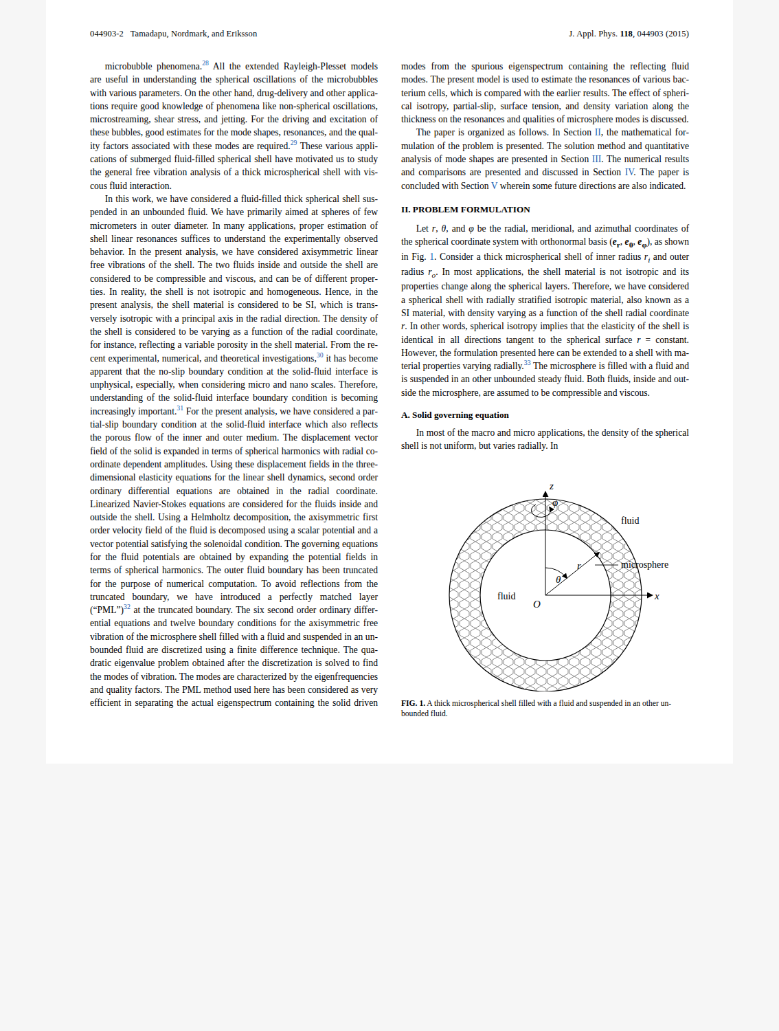044903-2 Tamadapu, Nordmark, and Eriksson
J. Appl. Phys. 118, 044903 (2015)
microbubble phenomena.28 All the extended Rayleigh-Plesset models are useful in understanding the spherical oscillations of the microbubbles with various parameters. On the other hand, drug-delivery and other applications require good knowledge of phenomena like non-spherical oscillations, microstreaming, shear stress, and jetting. For the driving and excitation of these bubbles, good estimates for the mode shapes, resonances, and the quality factors associated with these modes are required.29 These various applications of submerged fluid-filled spherical shell have motivated us to study the general free vibration analysis of a thick microspherical shell with viscous fluid interaction.
In this work, we have considered a fluid-filled thick spherical shell suspended in an unbounded fluid. We have primarily aimed at spheres of few micrometers in outer diameter. In many applications, proper estimation of shell linear resonances suffices to understand the experimentally observed behavior. In the present analysis, we have considered axisymmetric linear free vibrations of the shell. The two fluids inside and outside the shell are considered to be compressible and viscous, and can be of different properties. In reality, the shell is not isotropic and homogeneous. Hence, in the present analysis, the shell material is considered to be SI, which is transversely isotropic with a principal axis in the radial direction. The density of the shell is considered to be varying as a function of the radial coordinate, for instance, reflecting a variable porosity in the shell material. From the recent experimental, numerical, and theoretical investigations,30 it has become apparent that the no-slip boundary condition at the solid-fluid interface is unphysical, especially, when considering micro and nano scales. Therefore, understanding of the solid-fluid interface boundary condition is becoming increasingly important.31 For the present analysis, we have considered a partial-slip boundary condition at the solid-fluid interface which also reflects the porous flow of the inner and outer medium. The displacement vector field of the solid is expanded in terms of spherical harmonics with radial coordinate dependent amplitudes. Using these displacement fields in the three-dimensional elasticity equations for the linear shell dynamics, second order ordinary differential equations are obtained in the radial coordinate. Linearized Navier-Stokes equations are considered for the fluids inside and outside the shell. Using a Helmholtz decomposition, the axisymmetric first order velocity field of the fluid is decomposed using a scalar potential and a vector potential satisfying the solenoidal condition. The governing equations for the fluid potentials are obtained by expanding the potential fields in terms of spherical harmonics. The outer fluid boundary has been truncated for the purpose of numerical computation. To avoid reflections from the truncated boundary, we have introduced a perfectly matched layer (“PML”)32 at the truncated boundary. The six second order ordinary differential equations and twelve boundary conditions for the axisymmetric free vibration of the microsphere shell filled with a fluid and suspended in an unbounded fluid are discretized using a finite difference technique. The quadratic eigenvalue problem obtained after the discretization is solved to find the modes of vibration. The modes are characterized by the eigenfrequencies and quality factors. The PML method used here has been considered as very efficient in separating the actual eigenspectrum containing the solid driven modes from the spurious eigenspectrum containing the reflecting fluid modes. The present model is used to estimate the resonances of various bacterium cells, which is compared with the earlier results. The effect of spherical isotropy, partial-slip, surface tension, and density variation along the thickness on the resonances and qualities of microsphere modes is discussed.
The paper is organized as follows. In Section II, the mathematical formulation of the problem is presented. The solution method and quantitative analysis of mode shapes are presented in Section III. The numerical results and comparisons are presented and discussed in Section IV. The paper is concluded with Section V wherein some future directions are also indicated.
II. PROBLEM FORMULATION
Let r, θ, and φ be the radial, meridional, and azimuthal coordinates of the spherical coordinate system with orthonormal basis (er, eθ, eφ), as shown in Fig. 1. Consider a thick microspherical shell of inner radius ri and outer radius ro. In most applications, the shell material is not isotropic and its properties change along the spherical layers. Therefore, we have considered a spherical shell with radially stratified isotropic material, also known as a SI material, with density varying as a function of the shell radial coordinate r. In other words, spherical isotropy implies that the elasticity of the shell is identical in all directions tangent to the spherical surface r = constant. However, the formulation presented here can be extended to a shell with material properties varying radially.33 The microsphere is filled with a fluid and is suspended in an other unbounded steady fluid. Both fluids, inside and outside the microsphere, are assumed to be compressible and viscous.
A. Solid governing equation
In most of the macro and micro applications, the density of the spherical shell is not uniform, but varies radially. In
z x φ θ r O fluid fluid microsphere
FIG. 1. A thick microspherical shell filled with a fluid and suspended in an other unbounded fluid.